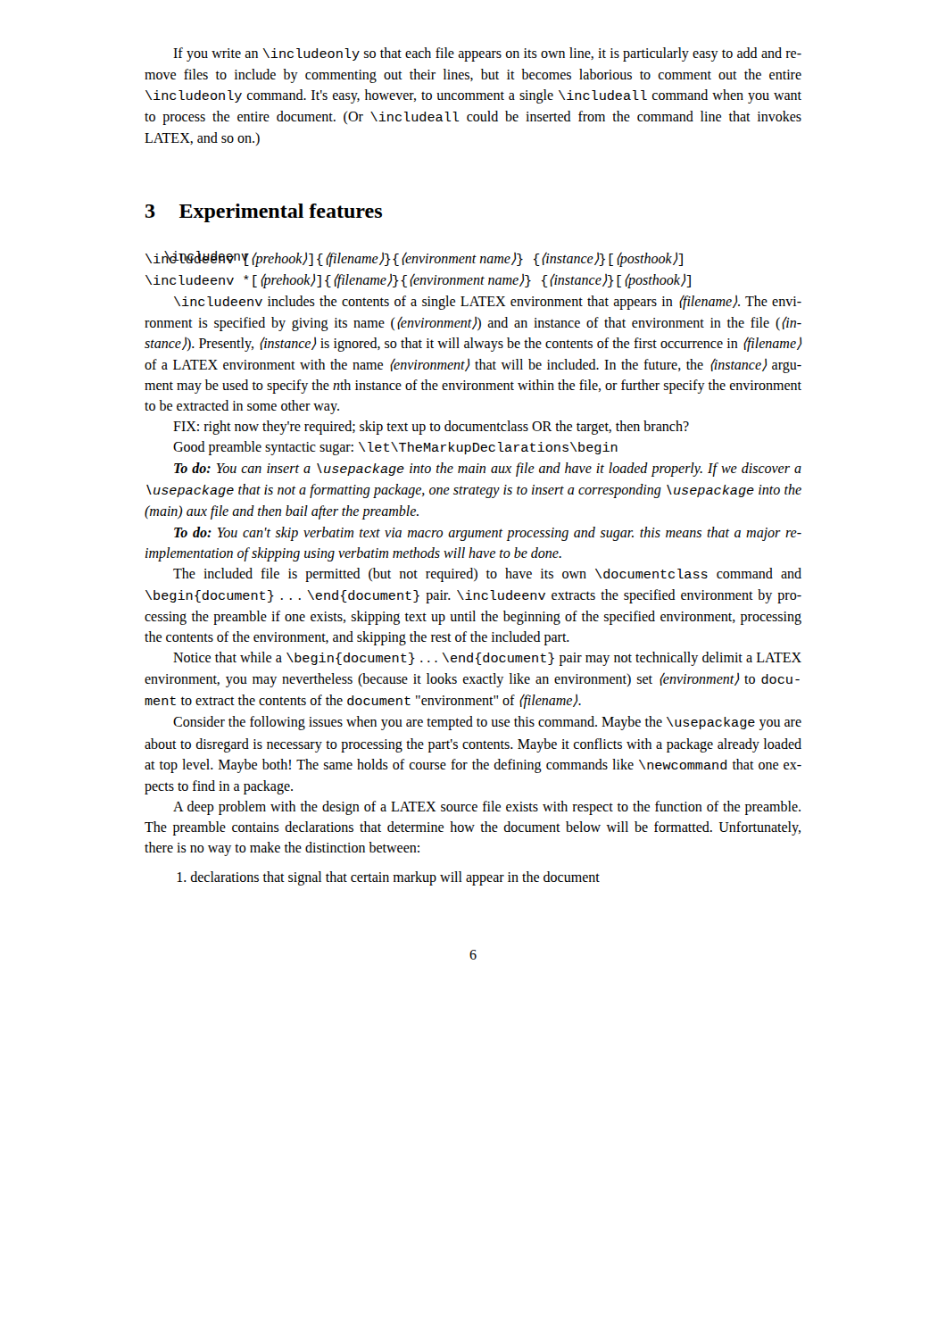If you write an \includeonly so that each file appears on its own line, it is particularly easy to add and remove files to include by commenting out their lines, but it becomes laborious to comment out the entire \includeonly command. It's easy, however, to uncomment a single \includeall command when you want to process the entire document. (Or \includeall could be inserted from the command line that invokes LATEX, and so on.)
3 Experimental features
\includeenv\includeenv [⟨prehook⟩]{⟨filename⟩}{⟨environment name⟩} {⟨instance⟩}[⟨posthook⟩]
\includeenv *[⟨prehook⟩]{⟨filename⟩}{⟨environment name⟩} {⟨instance⟩}[⟨posthook⟩]
\includeenv includes the contents of a single LATEX environment that appears in ⟨filename⟩. The environment is specified by giving its name (⟨environment⟩) and an instance of that environment in the file (⟨instance⟩). Presently, ⟨instance⟩ is ignored, so that it will always be the contents of the first occurrence in ⟨filename⟩ of a LATEX environment with the name ⟨environment⟩ that will be included. In the future, the ⟨instance⟩ argument may be used to specify the nth instance of the environment within the file, or further specify the environment to be extracted in some other way.
FIX: right now they're required; skip text up to documentclass OR the target, then branch?
Good preamble syntactic sugar: \let\TheMarkupDeclarations\begin
To do: You can insert a \usepackage into the main aux file and have it loaded properly. If we discover a \usepackage that is not a formatting package, one strategy is to insert a corresponding \usepackage into the (main) aux file and then bail after the preamble.
To do: You can't skip verbatim text via macro argument processing and sugar. this means that a major reimplementation of skipping using verbatim methods will have to be done.
The included file is permitted (but not required) to have its own \documentclass command and \begin{document} . . . \end{document} pair. \includeenv extracts the specified environment by processing the preamble if one exists, skipping text up until the beginning of the specified environment, processing the contents of the environment, and skipping the rest of the included part.
Notice that while a \begin{document} . . . \end{document} pair may not technically delimit a LATEX environment, you may nevertheless (because it looks exactly like an environment) set ⟨environment⟩ to document to extract the contents of the document "environment" of ⟨filename⟩.
Consider the following issues when you are tempted to use this command. Maybe the \usepackage you are about to disregard is necessary to processing the part's contents. Maybe it conflicts with a package already loaded at top level. Maybe both! The same holds of course for the defining commands like \newcommand that one expects to find in a package.
A deep problem with the design of a LATEX source file exists with respect to the function of the preamble. The preamble contains declarations that determine how the document below will be formatted. Unfortunately, there is no way to make the distinction between:
declarations that signal that certain markup will appear in the document
6